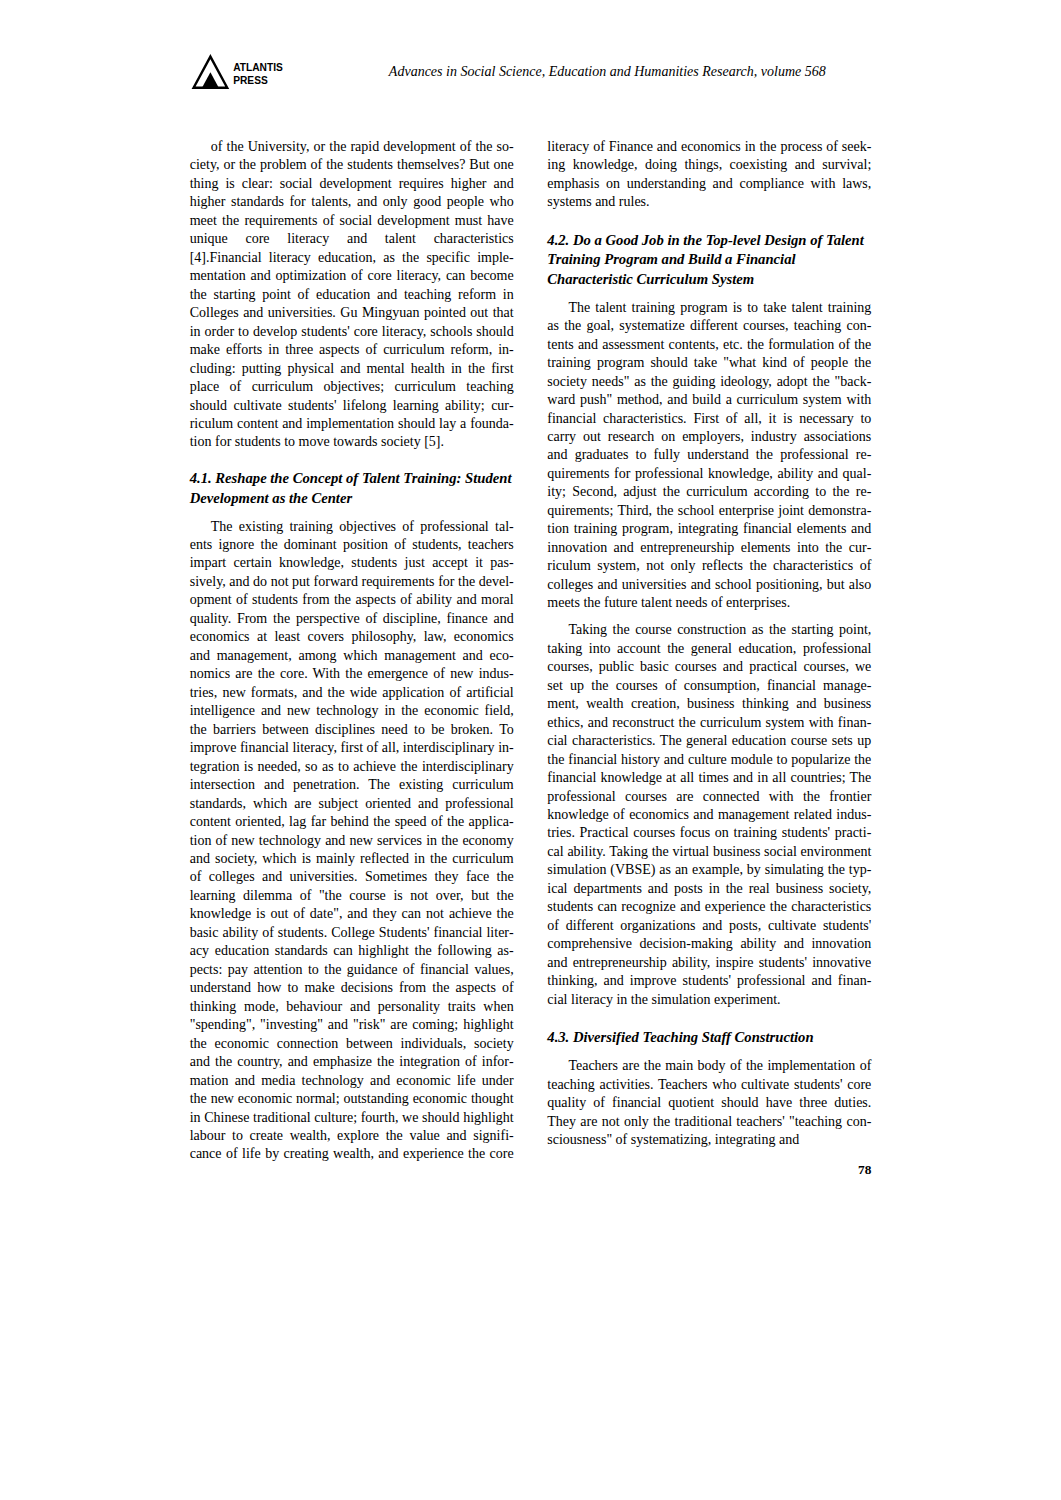ATLANTIS PRESS
Advances in Social Science, Education and Humanities Research, volume 568
of the University, or the rapid development of the society, or the problem of the students themselves? But one thing is clear: social development requires higher and higher standards for talents, and only good people who meet the requirements of social development must have unique core literacy and talent characteristics [4].Financial literacy education, as the specific implementation and optimization of core literacy, can become the starting point of education and teaching reform in Colleges and universities. Gu Mingyuan pointed out that in order to develop students' core literacy, schools should make efforts in three aspects of curriculum reform, including: putting physical and mental health in the first place of curriculum objectives; curriculum teaching should cultivate students' lifelong learning ability; curriculum content and implementation should lay a foundation for students to move towards society [5].
4.1. Reshape the Concept of Talent Training: Student Development as the Center
The existing training objectives of professional talents ignore the dominant position of students, teachers impart certain knowledge, students just accept it passively, and do not put forward requirements for the development of students from the aspects of ability and moral quality. From the perspective of discipline, finance and economics at least covers philosophy, law, economics and management, among which management and economics are the core. With the emergence of new industries, new formats, and the wide application of artificial intelligence and new technology in the economic field, the barriers between disciplines need to be broken. To improve financial literacy, first of all, interdisciplinary integration is needed, so as to achieve the interdisciplinary intersection and penetration. The existing curriculum standards, which are subject oriented and professional content oriented, lag far behind the speed of the application of new technology and new services in the economy and society, which is mainly reflected in the curriculum of colleges and universities. Sometimes they face the learning dilemma of "the course is not over, but the knowledge is out of date", and they can not achieve the basic ability of students. College Students' financial literacy education standards can highlight the following aspects: pay attention to the guidance of financial values, understand how to make decisions from the aspects of thinking mode, behaviour and personality traits when "spending", "investing" and "risk" are coming; highlight the economic connection between individuals, society and the country, and emphasize the integration of information and media technology and economic life under the new economic normal; outstanding economic thought in Chinese traditional culture; fourth, we should highlight labour to create wealth, explore the value and significance of life by creating wealth, and experience the core literacy of Finance and economics in the process of seeking knowledge, doing things, coexisting and survival; emphasis on understanding and compliance with laws, systems and rules.
4.2. Do a Good Job in the Top-level Design of Talent Training Program and Build a Financial Characteristic Curriculum System
The talent training program is to take talent training as the goal, systematize different courses, teaching contents and assessment contents, etc. the formulation of the training program should take "what kind of people the society needs" as the guiding ideology, adopt the "backward push" method, and build a curriculum system with financial characteristics. First of all, it is necessary to carry out research on employers, industry associations and graduates to fully understand the professional requirements for professional knowledge, ability and quality; Second, adjust the curriculum according to the requirements; Third, the school enterprise joint demonstration training program, integrating financial elements and innovation and entrepreneurship elements into the curriculum system, not only reflects the characteristics of colleges and universities and school positioning, but also meets the future talent needs of enterprises.
Taking the course construction as the starting point, taking into account the general education, professional courses, public basic courses and practical courses, we set up the courses of consumption, financial management, wealth creation, business thinking and business ethics, and reconstruct the curriculum system with financial characteristics. The general education course sets up the financial history and culture module to popularize the financial knowledge at all times and in all countries; The professional courses are connected with the frontier knowledge of economics and management related industries. Practical courses focus on training students' practical ability. Taking the virtual business social environment simulation (VBSE) as an example, by simulating the typical departments and posts in the real business society, students can recognize and experience the characteristics of different organizations and posts, cultivate students' comprehensive decision-making ability and innovation and entrepreneurship ability, inspire students' innovative thinking, and improve students' professional and financial literacy in the simulation experiment.
4.3. Diversified Teaching Staff Construction
Teachers are the main body of the implementation of teaching activities. Teachers who cultivate students' core quality of financial quotient should have three duties. They are not only the traditional teachers' "teaching consciousness" of systematizing, integrating and
78